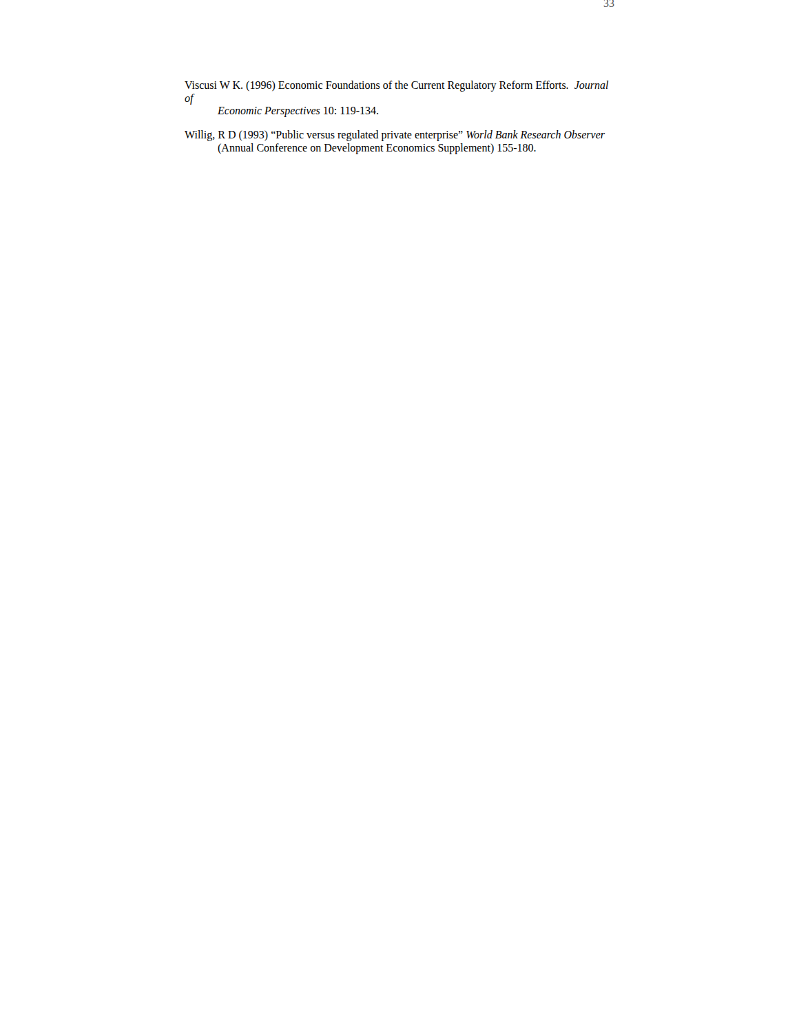33
Viscusi W K. (1996) Economic Foundations of the Current Regulatory Reform Efforts. Journal of Economic Perspectives 10: 119-134.
Willig, R D (1993) “Public versus regulated private enterprise” World Bank Research Observer (Annual Conference on Development Economics Supplement) 155-180.